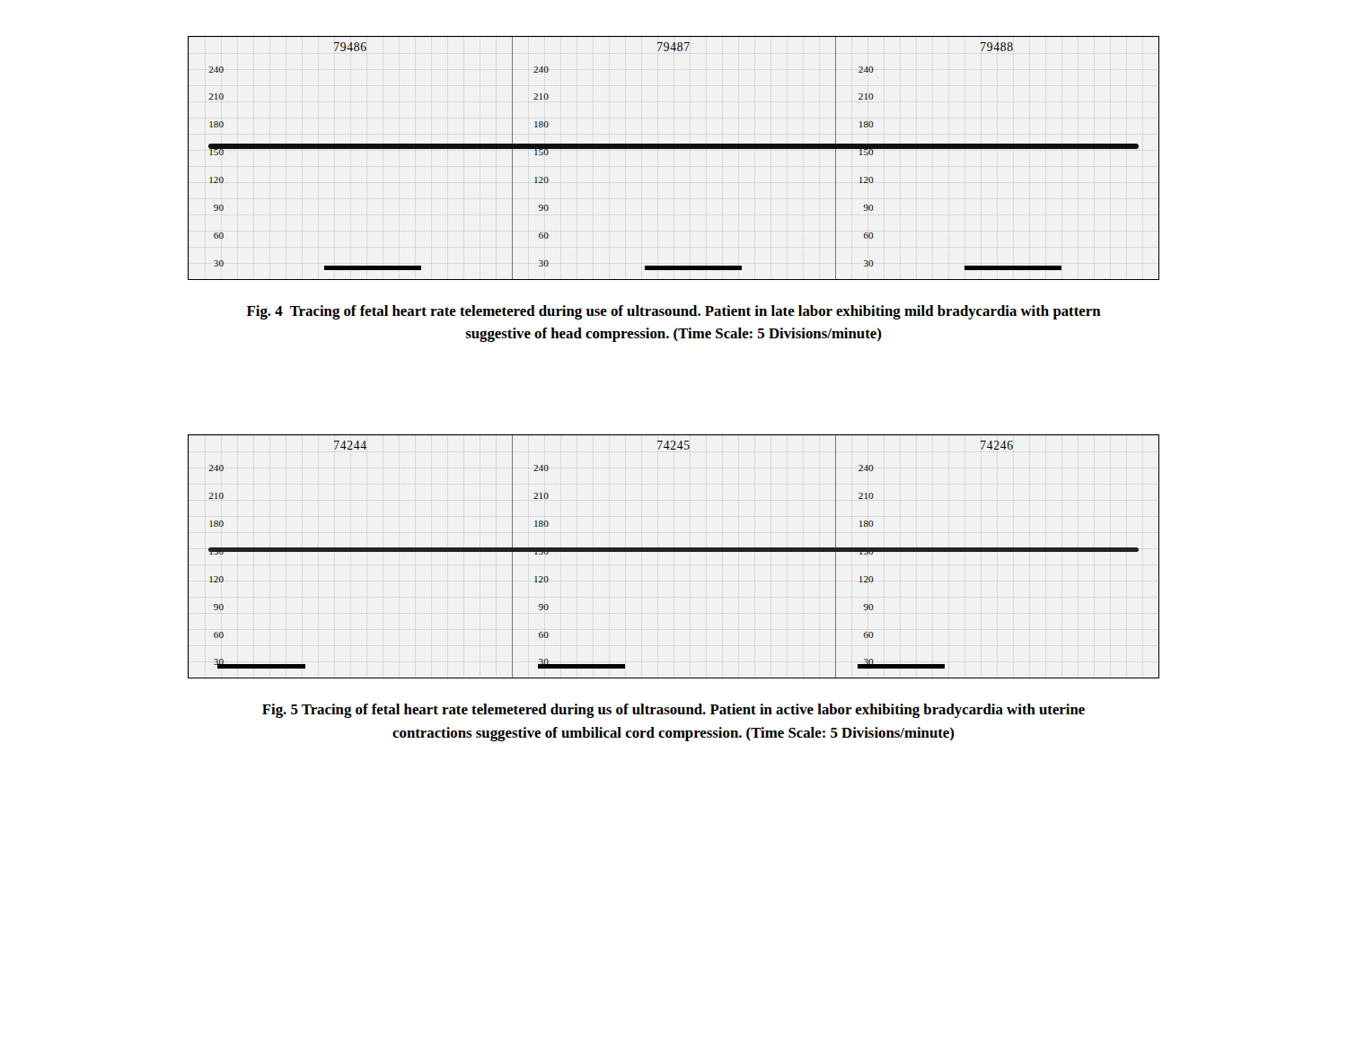79486 79487 79488
240 210 180 150 120 90 60 30
240 210 180 150 120 90 60 30
240 210 180 150 120 90 60 30
Fig. 4 Tracing of fetal heart rate telemetered during use of ultrasound. Patient in late labor exhibiting mild bradycardia with pattern suggestive of head compression. (Time Scale: 5 Divisions/minute)
74244 74245 74246
240 210 180 150 120 90 60 30
240 210 180 150 120 90 60 30
240 210 180 150 120 90 60 30
Fig. 5 Tracing of fetal heart rate telemetered during us of ultrasound. Patient in active labor exhibiting bradycardia with uterine contractions suggestive of umbilical cord compression. (Time Scale: 5 Divisions/minute)